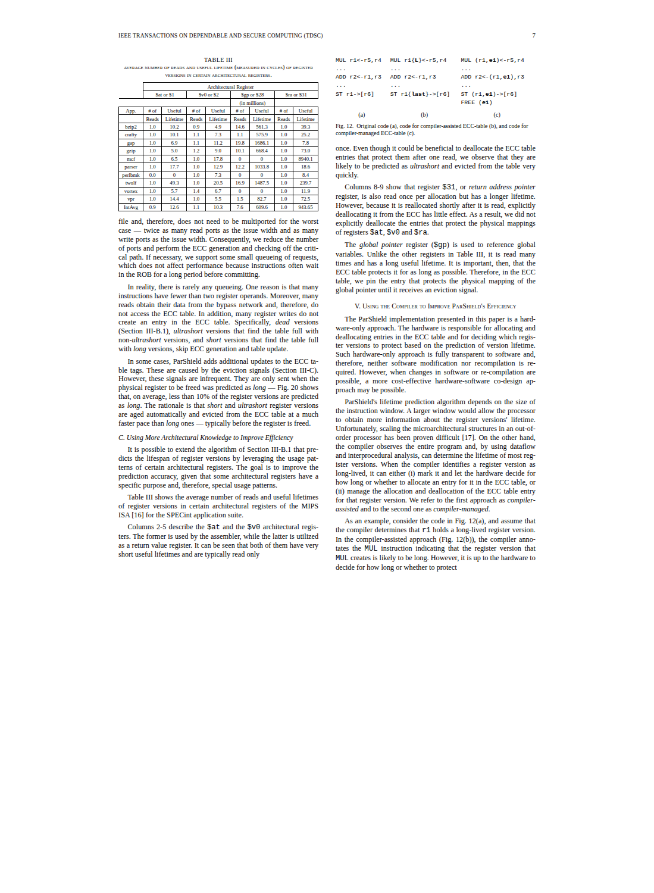IEEE TRANSACTIONS ON DEPENDABLE AND SECURE COMPUTING (TDSC) 7
TABLE III Average number of reads and useful lifetime (measured in cycles) of register versions in certain architectural registers.
| | Architectural Register |
| | $at or $1 | $v0 or $2 | $gp or $28 | $ra or $31 |
| | | (in millions) | |
| App. | # of | Useful | # of | Useful | # of | Useful | # of | Useful |
| | Reads | Lifetime | Reads | Lifetime | Reads | Lifetime | Reads | Lifetime |
| bzip2 | 1.0 | 10.2 | 0.9 | 4.9 | 14.6 | 561.3 | 1.0 | 39.3 |
| crafty | 1.0 | 10.1 | 1.1 | 7.3 | 1.1 | 575.9 | 1.0 | 25.2 |
| gap | 1.0 | 6.9 | 1.1 | 11.2 | 19.8 | 1686.1 | 1.0 | 7.8 |
| gzip | 1.0 | 5.0 | 1.2 | 9.0 | 10.1 | 668.4 | 1.0 | 73.0 |
| mcf | 1.0 | 6.5 | 1.0 | 17.8 | 0 | 0 | 1.0 | 8940.1 |
| parser | 1.0 | 17.7 | 1.0 | 12.9 | 12.2 | 1033.8 | 1.0 | 18.6 |
| perlbmk | 0.0 | 0 | 1.0 | 7.3 | 0 | 0 | 1.0 | 8.4 |
| twolf | 1.0 | 49.3 | 1.0 | 20.5 | 16.9 | 1487.5 | 1.0 | 239.7 |
| vortex | 1.0 | 5.7 | 1.4 | 6.7 | 0 | 0 | 1.0 | 11.9 |
| vpr | 1.0 | 14.4 | 1.0 | 5.5 | 1.5 | 82.7 | 1.0 | 72.5 |
| IntAvg | 0.9 | 12.6 | 1.1 | 10.3 | 7.6 | 609.6 | 1.0 | 943.65 |
file and, therefore, does not need to be multiported for the worst case — twice as many read ports as the issue width and as many write ports as the issue width. Consequently, we reduce the number of ports and perform the ECC generation and checking off the critical path. If necessary, we support some small queueing of requests, which does not affect performance because instructions often wait in the ROB for a long period before committing.
In reality, there is rarely any queueing. One reason is that many instructions have fewer than two register operands. Moreover, many reads obtain their data from the bypass network and, therefore, do not access the ECC table. In addition, many register writes do not create an entry in the ECC table. Specifically, dead versions (Section III-B.1), ultrashort versions that find the table full with non-ultrashort versions, and short versions that find the table full with long versions, skip ECC generation and table update.
In some cases, ParShield adds additional updates to the ECC table tags. These are caused by the eviction signals (Section III-C). However, these signals are infrequent. They are only sent when the physical register to be freed was predicted as long — Fig. 20 shows that, on average, less than 10% of the register versions are predicted as long. The rationale is that short and ultrashort register versions are aged automatically and evicted from the ECC table at a much faster pace than long ones — typically before the register is freed.
C. Using More Architectural Knowledge to Improve Efficiency
It is possible to extend the algorithm of Section III-B.1 that predicts the lifespan of register versions by leveraging the usage patterns of certain architectural registers. The goal is to improve the prediction accuracy, given that some architectural registers have a specific purpose and, therefore, special usage patterns.
Table III shows the average number of reads and useful lifetimes of register versions in certain architectural registers of the MIPS ISA [16] for the SPECint application suite.
Columns 2-5 describe the $at and the $v0 architectural registers. The former is used by the assembler, while the latter is utilized as a return value register. It can be seen that both of them have very short useful lifetimes and are typically read only
| MUL r1<-r5,r4 | MUL r1{ L }<-r5,r4 | MUL (r1, e1 )<-r5,r4 |
| ... | ... | ... |
| ADD r2<-r1,r3 | ADD r2<-r1,r3 | ADD r2<-(r1, e1 ),r3 |
| ... | ... | ... |
| ST r1->[r6] | ST r1{ last }->[r6] | ST (r1, e1 )->[r6] |
| | | FREE ( e1 ) |
| (a) | (b) | (c) |
Fig. 12. Original code (a), code for compiler-assisted ECC-table (b), and code for compiler-managed ECC-table (c).
once. Even though it could be beneficial to deallocate the ECC table entries that protect them after one read, we observe that they are likely to be predicted as ultrashort and evicted from the table very quickly.
Columns 8-9 show that register $31, or return address pointer register, is also read once per allocation but has a longer lifetime. However, because it is reallocated shortly after it is read, explicitly deallocating it from the ECC has little effect. As a result, we did not explicitly deallocate the entries that protect the physical mappings of registers $at, $v0 and $ra.
The global pointer register ($gp) is used to reference global variables. Unlike the other registers in Table III, it is read many times and has a long useful lifetime. It is important, then, that the ECC table protects it for as long as possible. Therefore, in the ECC table, we pin the entry that protects the physical mapping of the global pointer until it receives an eviction signal.
V. Using the Compiler to Improve ParShield's Efficiency
The ParShield implementation presented in this paper is a hardware-only approach. The hardware is responsible for allocating and deallocating entries in the ECC table and for deciding which register versions to protect based on the prediction of version lifetime. Such hardware-only approach is fully transparent to software and, therefore, neither software modification nor recompilation is required. However, when changes in software or re-compilation are possible, a more cost-effective hardware-software co-design approach may be possible.
ParShield's lifetime prediction algorithm depends on the size of the instruction window. A larger window would allow the processor to obtain more information about the register versions' lifetime. Unfortunately, scaling the microarchitectural structures in an out-of-order processor has been proven difficult [17]. On the other hand, the compiler observes the entire program and, by using dataflow and interprocedural analysis, can determine the lifetime of most register versions. When the compiler identifies a register version as long-lived, it can either (i) mark it and let the hardware decide for how long or whether to allocate an entry for it in the ECC table, or (ii) manage the allocation and deallocation of the ECC table entry for that register version. We refer to the first approach as compiler-assisted and to the second one as compiler-managed.
As an example, consider the code in Fig. 12(a), and assume that the compiler determines that r1 holds a long-lived register version. In the compiler-assisted approach (Fig. 12(b)), the compiler annotates the MUL instruction indicating that the register version that MUL creates is likely to be long. However, it is up to the hardware to decide for how long or whether to protect